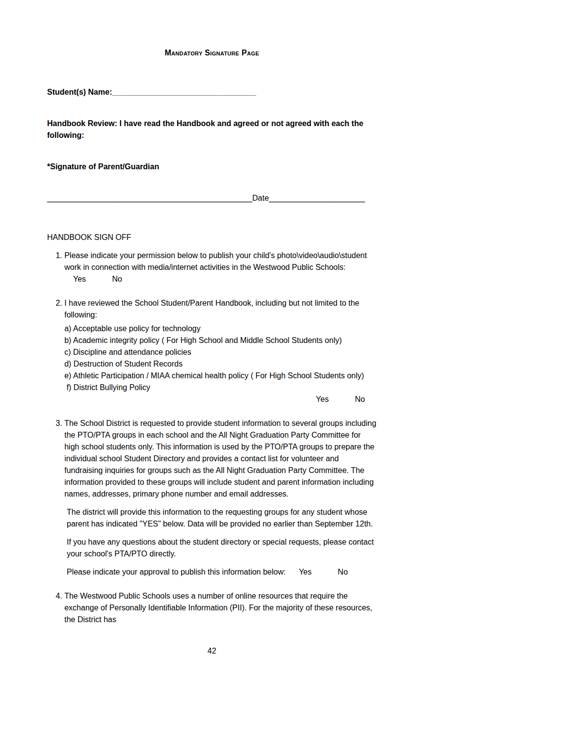Mandatory Signature Page
Student(s) Name:_________________________________
Handbook Review: I have read the Handbook and agreed or not agreed with each the following:
*Signature of Parent/Guardian
_______________________________________________Date______________________
HANDBOOK SIGN OFF
Please indicate your permission below to publish your child's photo\video\audio\student work in connection with media/internet activities in the Westwood Public Schools: Yes No
I have reviewed the School Student/Parent Handbook, including but not limited to the following:
a) Acceptable use policy for technology
b) Academic integrity policy ( For High School and Middle School Students only)
c) Discipline and attendance policies
d) Destruction of Student Records
e) Athletic Participation / MIAA chemical health policy ( For High School Students only)
f) District Bullying Policy
Yes No
The School District is requested to provide student information to several groups including the PTO/PTA groups in each school and the All Night Graduation Party Committee for high school students only. This information is used by the PTO/PTA groups to prepare the individual school Student Directory and provides a contact list for volunteer and fundraising inquiries for groups such as the All Night Graduation Party Committee. The information provided to these groups will include student and parent information including names, addresses, primary phone number and email addresses.
The district will provide this information to the requesting groups for any student whose parent has indicated "YES" below. Data will be provided no earlier than September 12th.
If you have any questions about the student directory or special requests, please contact your school's PTA/PTO directly.
Please indicate your approval to publish this information below: Yes No
The Westwood Public Schools uses a number of online resources that require the exchange of Personally Identifiable Information (PII). For the majority of these resources, the District has
42